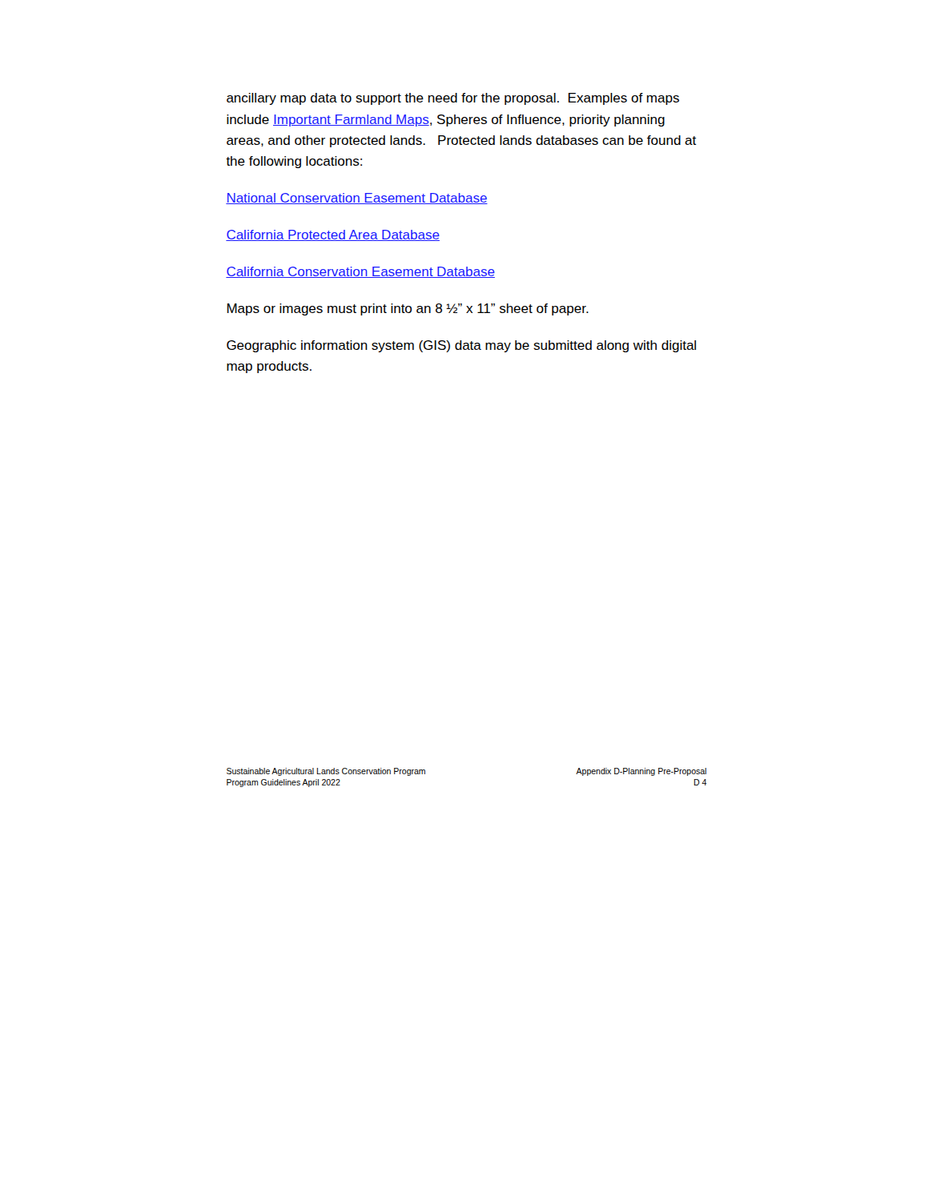ancillary map data to support the need for the proposal. Examples of maps include Important Farmland Maps, Spheres of Influence, priority planning areas, and other protected lands. Protected lands databases can be found at the following locations:
National Conservation Easement Database
California Protected Area Database
California Conservation Easement Database
Maps or images must print into an 8 ½” x 11” sheet of paper.
Geographic information system (GIS) data may be submitted along with digital map products.
Sustainable Agricultural Lands Conservation Program
Program Guidelines April 2022
Appendix D-Planning Pre-Proposal
D 4